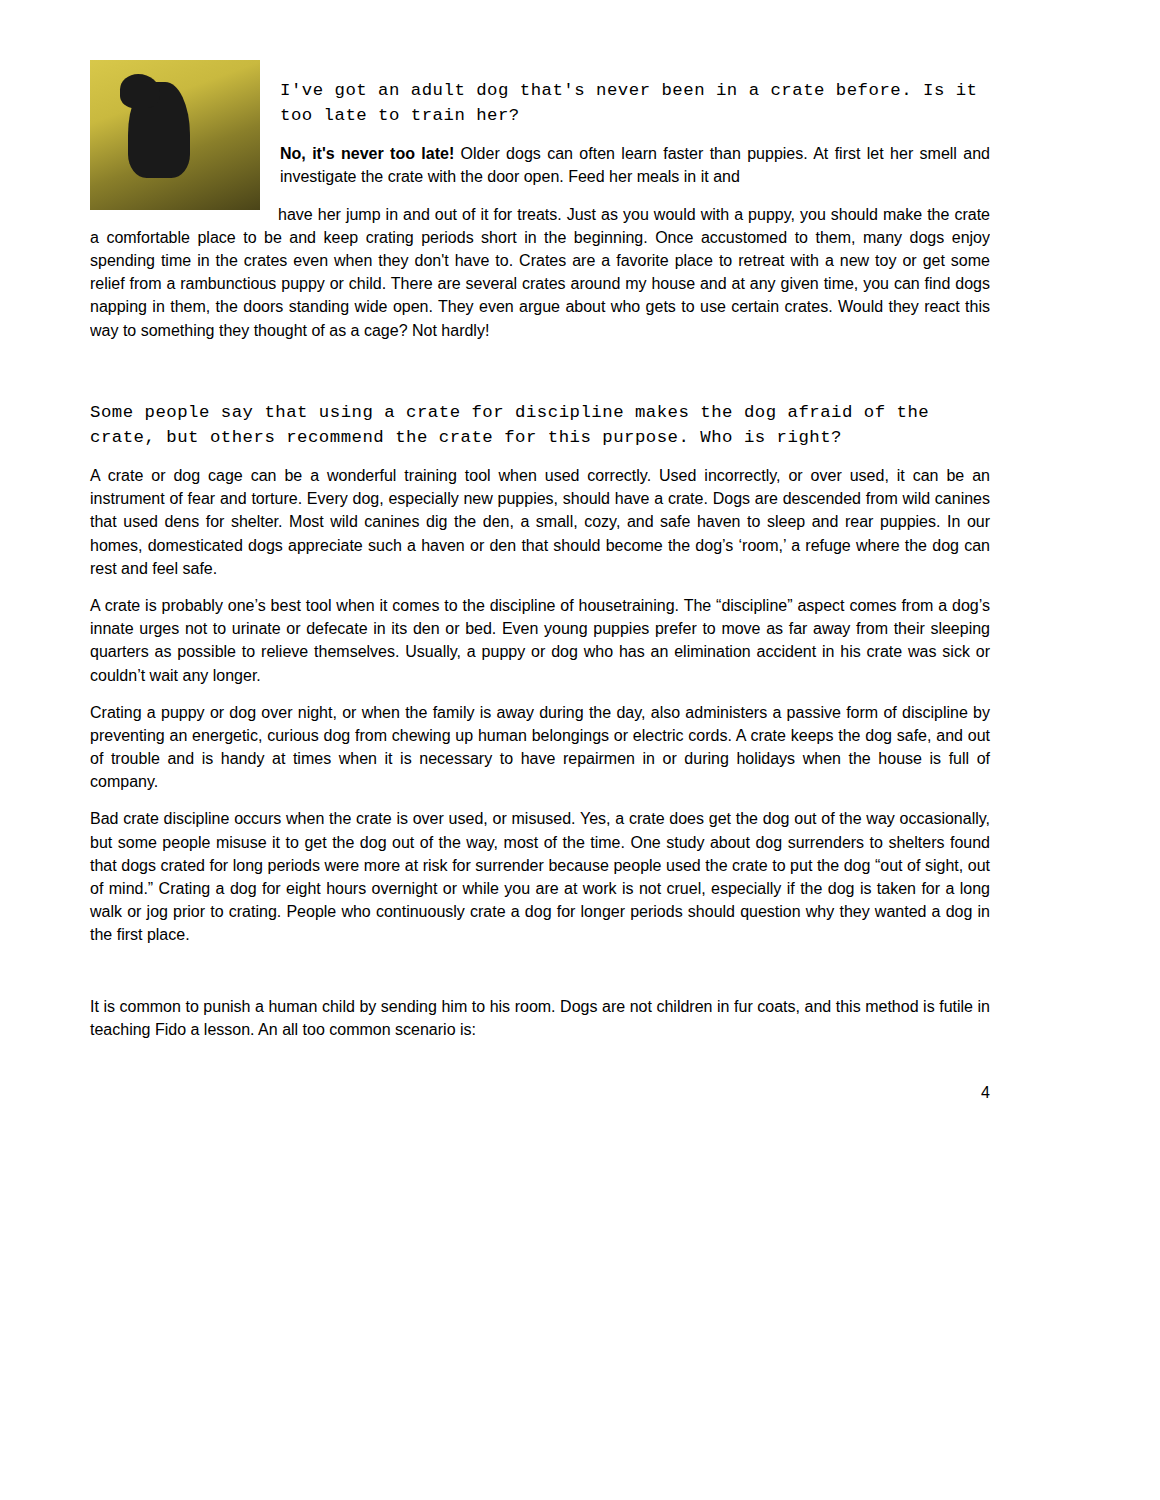I've got an adult dog that's never been in a crate before. Is it too late to train her?
No, it's never too late! Older dogs can often learn faster than puppies. At first let her smell and investigate the crate with the door open. Feed her meals in it and
have her jump in and out of it for treats. Just as you would with a puppy, you should make the crate a comfortable place to be and keep crating periods short in the beginning. Once accustomed to them, many dogs enjoy spending time in the crates even when they don't have to. Crates are a favorite place to retreat with a new toy or get some relief from a rambunctious puppy or child. There are several crates around my house and at any given time, you can find dogs napping in them, the doors standing wide open. They even argue about who gets to use certain crates. Would they react this way to something they thought of as a cage? Not hardly!
Some people say that using a crate for discipline makes the dog afraid of the crate, but others recommend the crate for this purpose. Who is right?
A crate or dog cage can be a wonderful training tool when used correctly. Used incorrectly, or over used, it can be an instrument of fear and torture. Every dog, especially new puppies, should have a crate. Dogs are descended from wild canines that used dens for shelter. Most wild canines dig the den, a small, cozy, and safe haven to sleep and rear puppies. In our homes, domesticated dogs appreciate such a haven or den that should become the dog’s ‘room,’ a refuge where the dog can rest and feel safe.
A crate is probably one’s best tool when it comes to the discipline of housetraining. The “discipline” aspect comes from a dog’s innate urges not to urinate or defecate in its den or bed. Even young puppies prefer to move as far away from their sleeping quarters as possible to relieve themselves. Usually, a puppy or dog who has an elimination accident in his crate was sick or couldn’t wait any longer.
Crating a puppy or dog over night, or when the family is away during the day, also administers a passive form of discipline by preventing an energetic, curious dog from chewing up human belongings or electric cords. A crate keeps the dog safe, and out of trouble and is handy at times when it is necessary to have repairmen in or during holidays when the house is full of company.
Bad crate discipline occurs when the crate is over used, or misused. Yes, a crate does get the dog out of the way occasionally, but some people misuse it to get the dog out of the way, most of the time. One study about dog surrenders to shelters found that dogs crated for long periods were more at risk for surrender because people used the crate to put the dog “out of sight, out of mind.” Crating a dog for eight hours overnight or while you are at work is not cruel, especially if the dog is taken for a long walk or jog prior to crating. People who continuously crate a dog for longer periods should question why they wanted a dog in the first place.
It is common to punish a human child by sending him to his room. Dogs are not children in fur coats, and this method is futile in teaching Fido a lesson. An all too common scenario is:
4